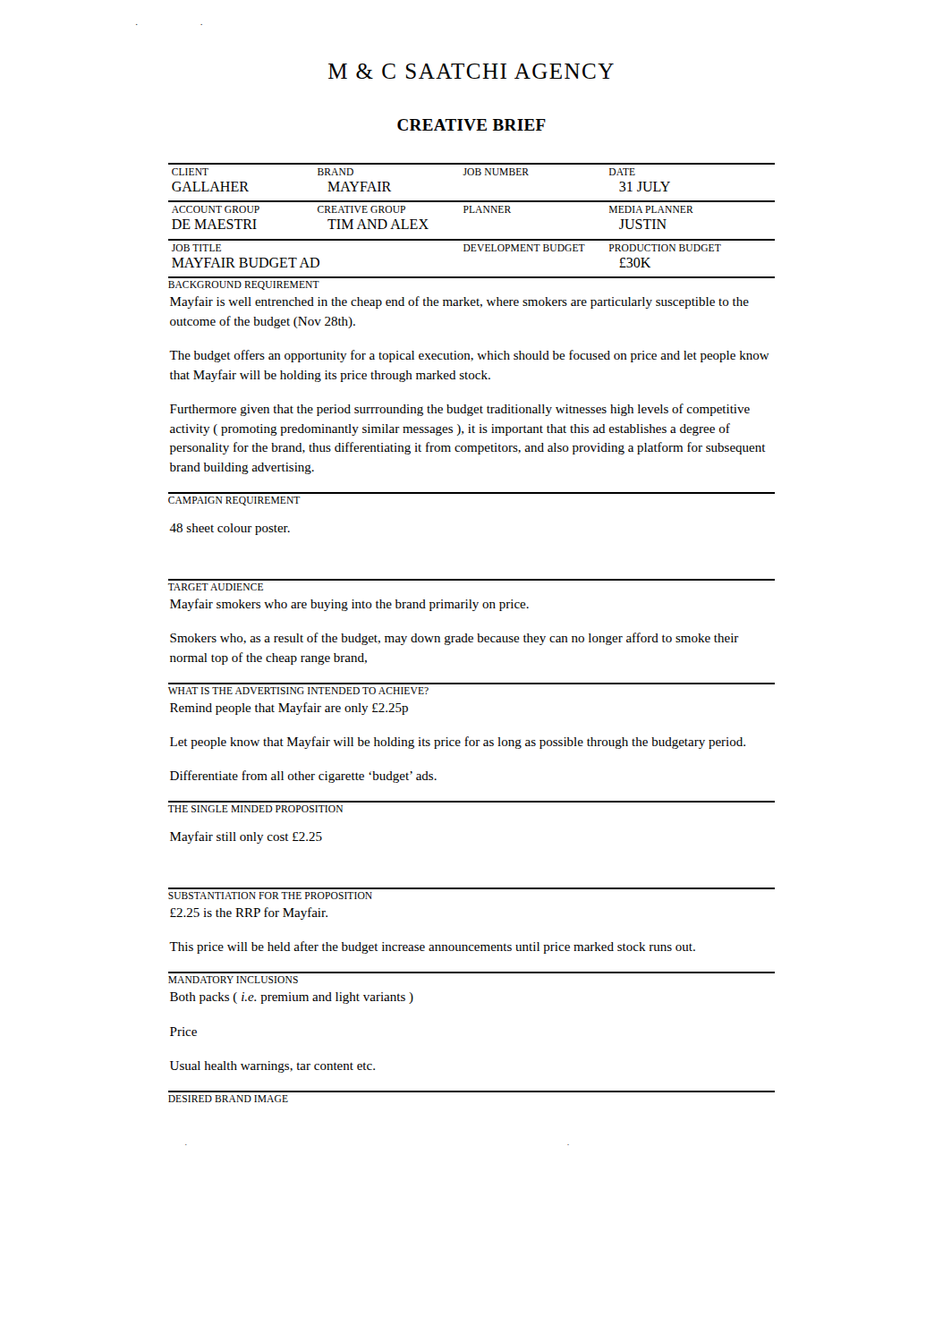. .
M & C SAATCHI AGENCY
CREATIVE BRIEF
| CLIENT GALLAHER | BRAND MAYFAIR | JOB NUMBER | DATE 31 JULY |
| ACCOUNT GROUP DE MAESTRI | CREATIVE GROUP TIM AND ALEX | PLANNER | MEDIA PLANNER JUSTIN |
| JOB TITLE MAYFAIR BUDGET AD | DEVELOPMENT BUDGET | PRODUCTION BUDGET £30K |
BACKGROUND REQUIREMENT
Mayfair is well entrenched in the cheap end of the market, where smokers are particularly susceptible to the outcome of the budget (Nov 28th).
The budget offers an opportunity for a topical execution, which should be focused on price and let people know that Mayfair will be holding its price through marked stock.
Furthermore given that the period surrrounding the budget traditionally witnesses high levels of competitive activity ( promoting predominantly similar messages ), it is important that this ad establishes a degree of personality for the brand, thus differentiating it from competitors, and also providing a platform for subsequent brand building advertising.
CAMPAIGN REQUIREMENT
48 sheet colour poster.
TARGET AUDIENCE
Mayfair smokers who are buying into the brand primarily on price.
Smokers who, as a result of the budget, may down grade because they can no longer afford to smoke their normal top of the cheap range brand,
WHAT IS THE ADVERTISING INTENDED TO ACHIEVE?
Remind people that Mayfair are only £2.25p
Let people know that Mayfair will be holding its price for as long as possible through the budgetary period.
Differentiate from all other cigarette ‘budget’ ads.
THE SINGLE MINDED PROPOSITION
Mayfair still only cost £2.25
SUBSTANTIATION FOR THE PROPOSITION
£2.25 is the RRP for Mayfair.
This price will be held after the budget increase announcements until price marked stock runs out.
MANDATORY INCLUSIONS
Both packs ( i.e. premium and light variants )
Price
Usual health warnings, tar content etc.
DESIRED BRAND IMAGE
. .